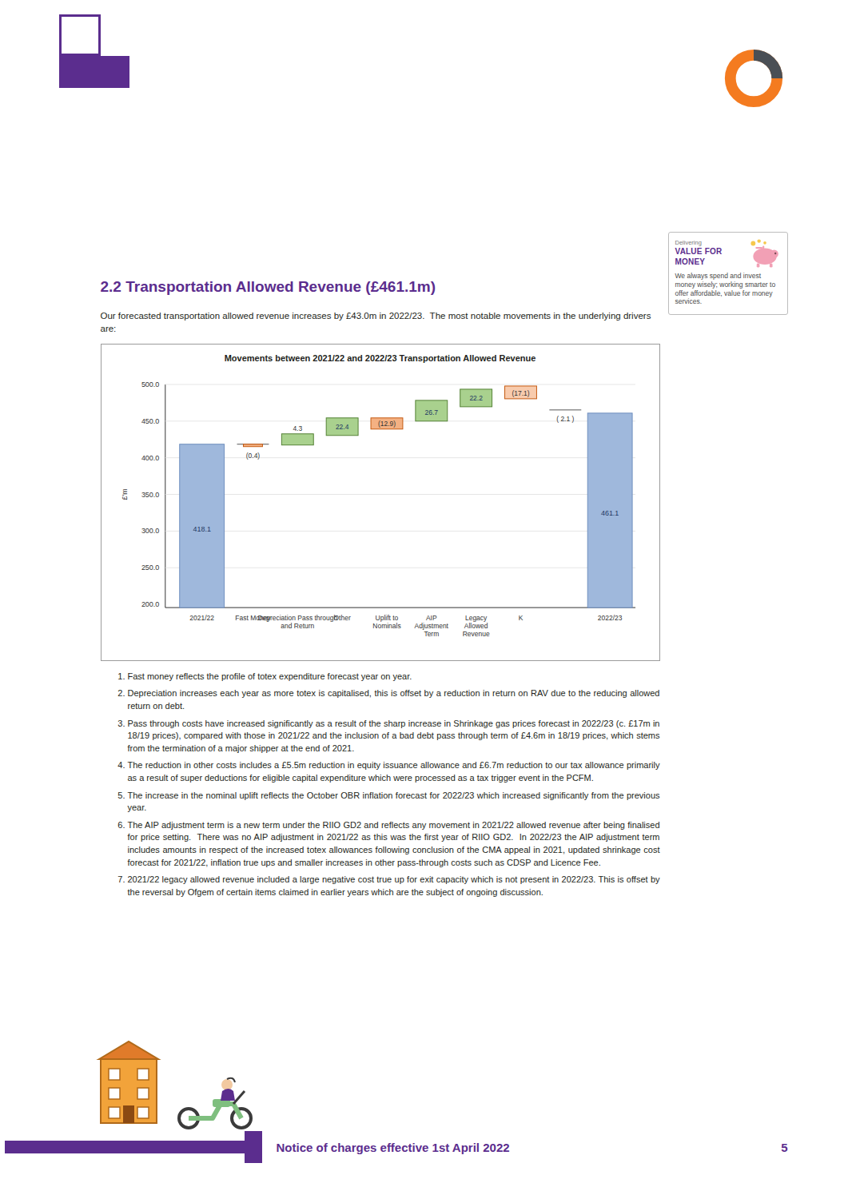Delivering
VALUE FOR
MONEY
We always spend and invest money wisely; working smarter to offer affordable, value for money services.
2.2 Transportation Allowed Revenue (£461.1m)
Our forecasted transportation allowed revenue increases by £43.0m in 2022/23. The most notable movements in the underlying drivers are:
Movements between 2021/22 and 2022/23 Transportation Allowed Revenue
500.0 450.0 400.0 350.0 300.0 250.0 200.0 £'m 418.1 (0.4) 4.3 22.4 (12.9) 26.7 22.2 (17.1) ( 2.1 ) 461.1 2021/22 Fast Money Depreciation Pass through and Return Other Uplift to Nominals AIP Adjustment Term Legacy Allowed Revenue K 2022/23
Fast money reflects the profile of totex expenditure forecast year on year.
Depreciation increases each year as more totex is capitalised, this is offset by a reduction in return on RAV due to the reducing allowed return on debt.
Pass through costs have increased significantly as a result of the sharp increase in Shrinkage gas prices forecast in 2022/23 (c. £17m in 18/19 prices), compared with those in 2021/22 and the inclusion of a bad debt pass through term of £4.6m in 18/19 prices, which stems from the termination of a major shipper at the end of 2021.
The reduction in other costs includes a £5.5m reduction in equity issuance allowance and £6.7m reduction to our tax allowance primarily as a result of super deductions for eligible capital expenditure which were processed as a tax trigger event in the PCFM.
The increase in the nominal uplift reflects the October OBR inflation forecast for 2022/23 which increased significantly from the previous year.
The AIP adjustment term is a new term under the RIIO GD2 and reflects any movement in 2021/22 allowed revenue after being finalised for price setting. There was no AIP adjustment in 2021/22 as this was the first year of RIIO GD2. In 2022/23 the AIP adjustment term includes amounts in respect of the increased totex allowances following conclusion of the CMA appeal in 2021, updated shrinkage cost forecast for 2021/22, inflation true ups and smaller increases in other pass-through costs such as CDSP and Licence Fee.
2021/22 legacy allowed revenue included a large negative cost true up for exit capacity which is not present in 2022/23. This is offset by the reversal by Ofgem of certain items claimed in earlier years which are the subject of ongoing discussion.
Notice of charges effective 1st April 2022
5